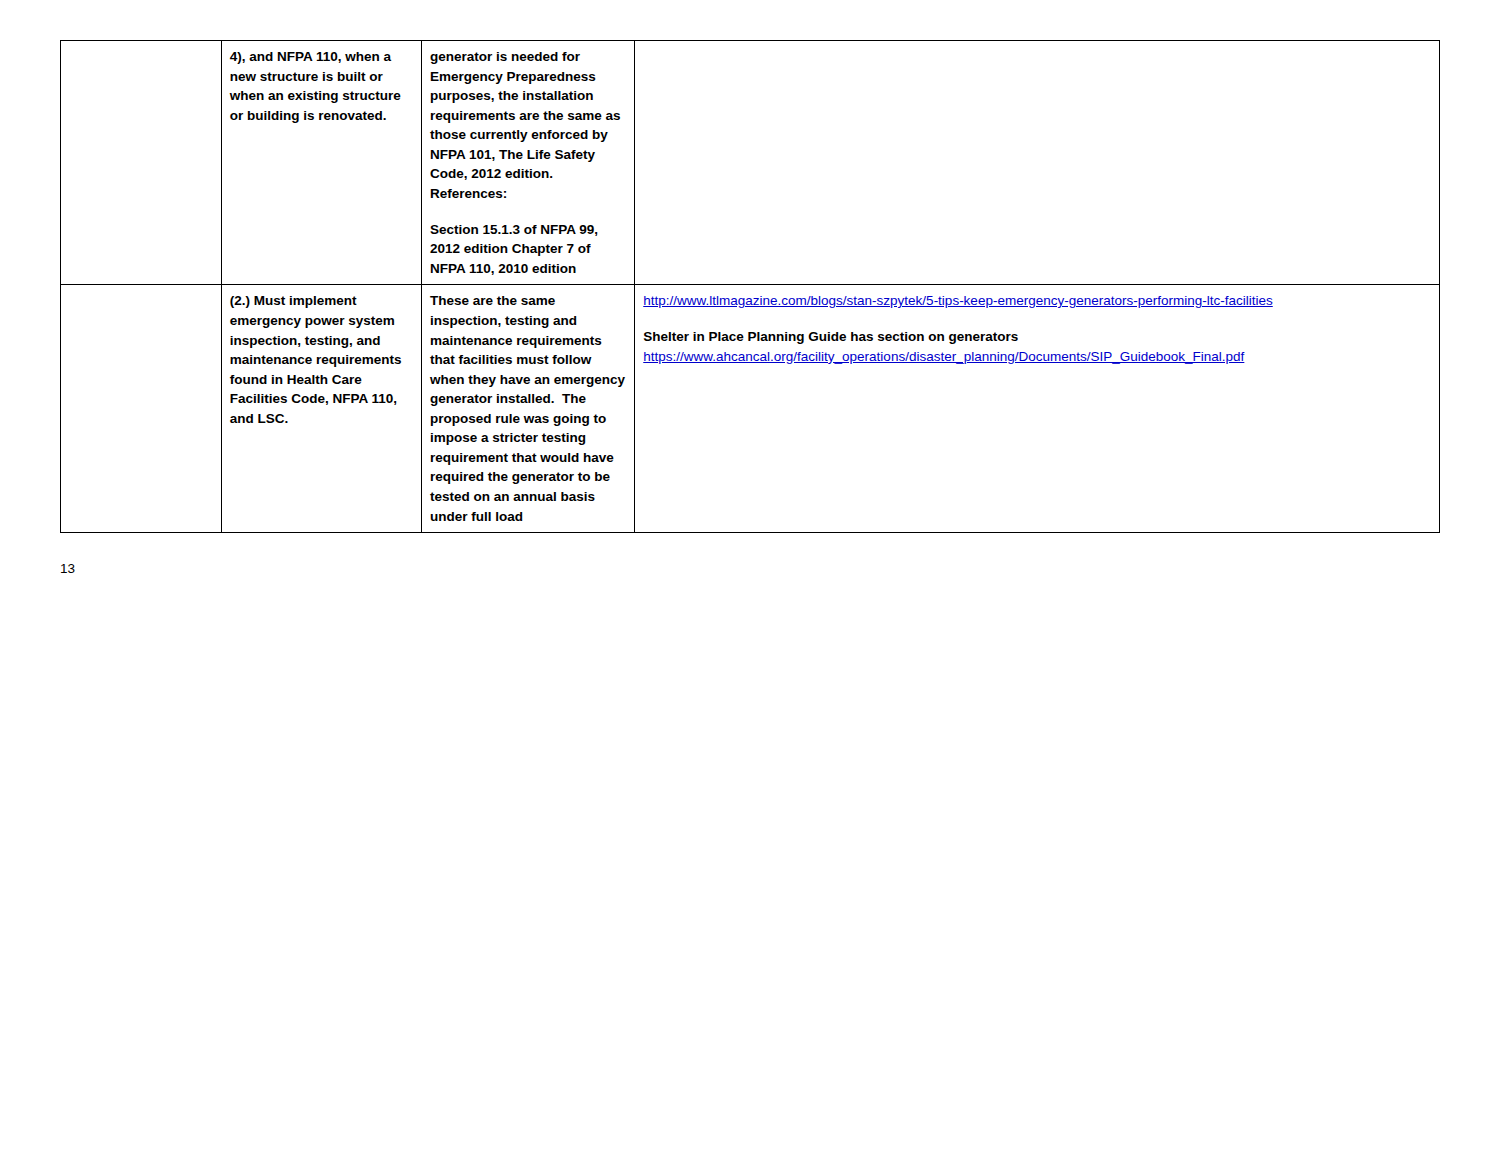| | 4), and NFPA 110, when a new structure is built or when an existing structure or building is renovated. | generator is needed for Emergency Preparedness purposes, the installation requirements are the same as those currently enforced by NFPA 101, The Life Safety Code, 2012 edition. References: Section 15.1.3 of NFPA 99, 2012 edition Chapter 7 of NFPA 110, 2010 edition | |
| | (2.) Must implement emergency power system inspection, testing, and maintenance requirements found in Health Care Facilities Code, NFPA 110, and LSC. | These are the same inspection, testing and maintenance requirements that facilities must follow when they have an emergency generator installed. The proposed rule was going to impose a stricter testing requirement that would have required the generator to be tested on an annual basis under full load | http://www.ltlmagazine.com/blogs/stan-szpytek/5-tips-keep-emergency-generators-performing-ltc-facilities Shelter in Place Planning Guide has section on generators https://www.ahcancal.org/facility_operations/disaster_planning/Documents/SIP_Guidebook_Final.pdf |
13